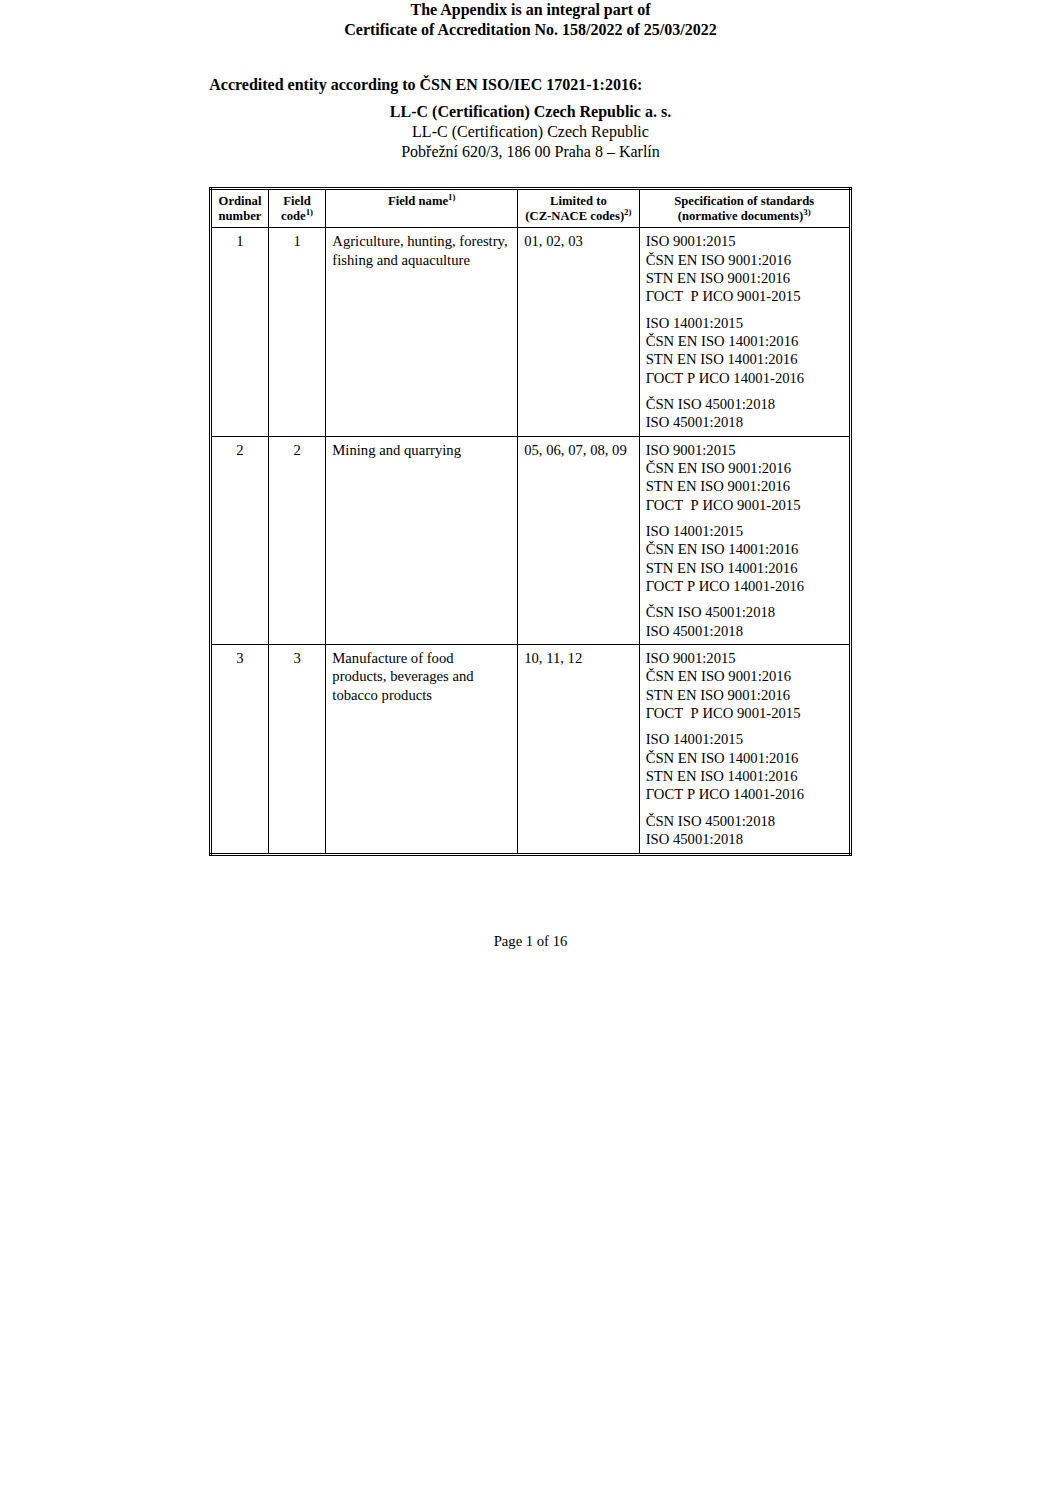The Appendix is an integral part of Certificate of Accreditation No. 158/2022 of 25/03/2022
Accredited entity according to ČSN EN ISO/IEC 17021-1:2016:
LL-C (Certification) Czech Republic a. s. LL-C (Certification) Czech Republic Pobřežní 620/3, 186 00 Praha 8 – Karlín
| Ordinal number | Field code 1) | Field name 1) | Limited to (CZ-NACE codes) 2) | Specification of standards (normative documents) 3) |
| --- | --- | --- | --- | --- |
| 1 | 1 | Agriculture, hunting, forestry, fishing and aquaculture | 01, 02, 03 | ISO 9001:2015 ČSN EN ISO 9001:2016 STN EN ISO 9001:2016 ГОСТ Р ИСО 9001-2015 ISO 14001:2015 ČSN EN ISO 14001:2016 STN EN ISO 14001:2016 ГОСТ Р ИСО 14001-2016 ČSN ISO 45001:2018 ISO 45001:2018 |
| 2 | 2 | Mining and quarrying | 05, 06, 07, 08, 09 | ISO 9001:2015 ČSN EN ISO 9001:2016 STN EN ISO 9001:2016 ГОСТ Р ИСО 9001-2015 ISO 14001:2015 ČSN EN ISO 14001:2016 STN EN ISO 14001:2016 ГОСТ Р ИСО 14001-2016 ČSN ISO 45001:2018 ISO 45001:2018 |
| 3 | 3 | Manufacture of food products, beverages and tobacco products | 10, 11, 12 | ISO 9001:2015 ČSN EN ISO 9001:2016 STN EN ISO 9001:2016 ГОСТ Р ИСО 9001-2015 ISO 14001:2015 ČSN EN ISO 14001:2016 STN EN ISO 14001:2016 ГОСТ Р ИСО 14001-2016 ČSN ISO 45001:2018 ISO 45001:2018 |
Page 1 of 16